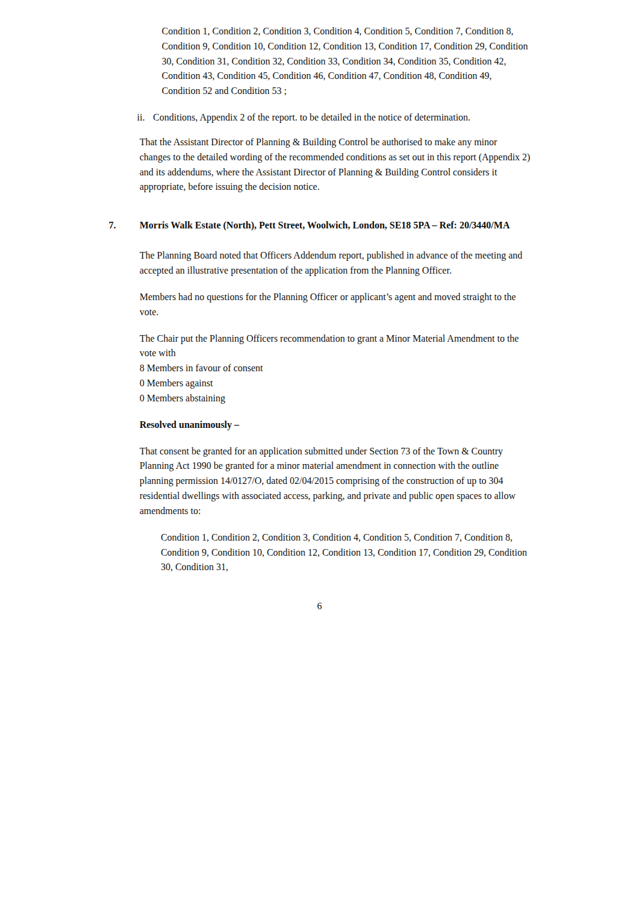Condition 1, Condition 2, Condition 3, Condition 4, Condition 5, Condition 7, Condition 8, Condition 9, Condition 10, Condition 12, Condition 13, Condition 17, Condition 29, Condition 30, Condition 31, Condition 32, Condition 33, Condition 34, Condition 35, Condition 42, Condition 43, Condition 45, Condition 46, Condition 47, Condition 48, Condition 49, Condition 52 and Condition 53 ;
Conditions, Appendix 2 of the report. to be detailed in the notice of determination.
That the Assistant Director of Planning & Building Control be authorised to make any minor changes to the detailed wording of the recommended conditions as set out in this report (Appendix 2) and its addendums, where the Assistant Director of Planning & Building Control considers it appropriate, before issuing the decision notice.
7. Morris Walk Estate (North), Pett Street, Woolwich, London, SE18 5PA – Ref: 20/3440/MA
The Planning Board noted that Officers Addendum report, published in advance of the meeting and accepted an illustrative presentation of the application from the Planning Officer.
Members had no questions for the Planning Officer or applicant’s agent and moved straight to the vote.
The Chair put the Planning Officers recommendation to grant a Minor Material Amendment to the vote with
8 Members in favour of consent
0 Members against
0 Members abstaining
Resolved unanimously –
That consent be granted for an application submitted under Section 73 of the Town & Country Planning Act 1990 be granted for a minor material amendment in connection with the outline planning permission 14/0127/O, dated 02/04/2015 comprising of the construction of up to 304 residential dwellings with associated access, parking, and private and public open spaces to allow amendments to:
Condition 1, Condition 2, Condition 3, Condition 4, Condition 5, Condition 7, Condition 8, Condition 9, Condition 10, Condition 12, Condition 13, Condition 17, Condition 29, Condition 30, Condition 31,
6